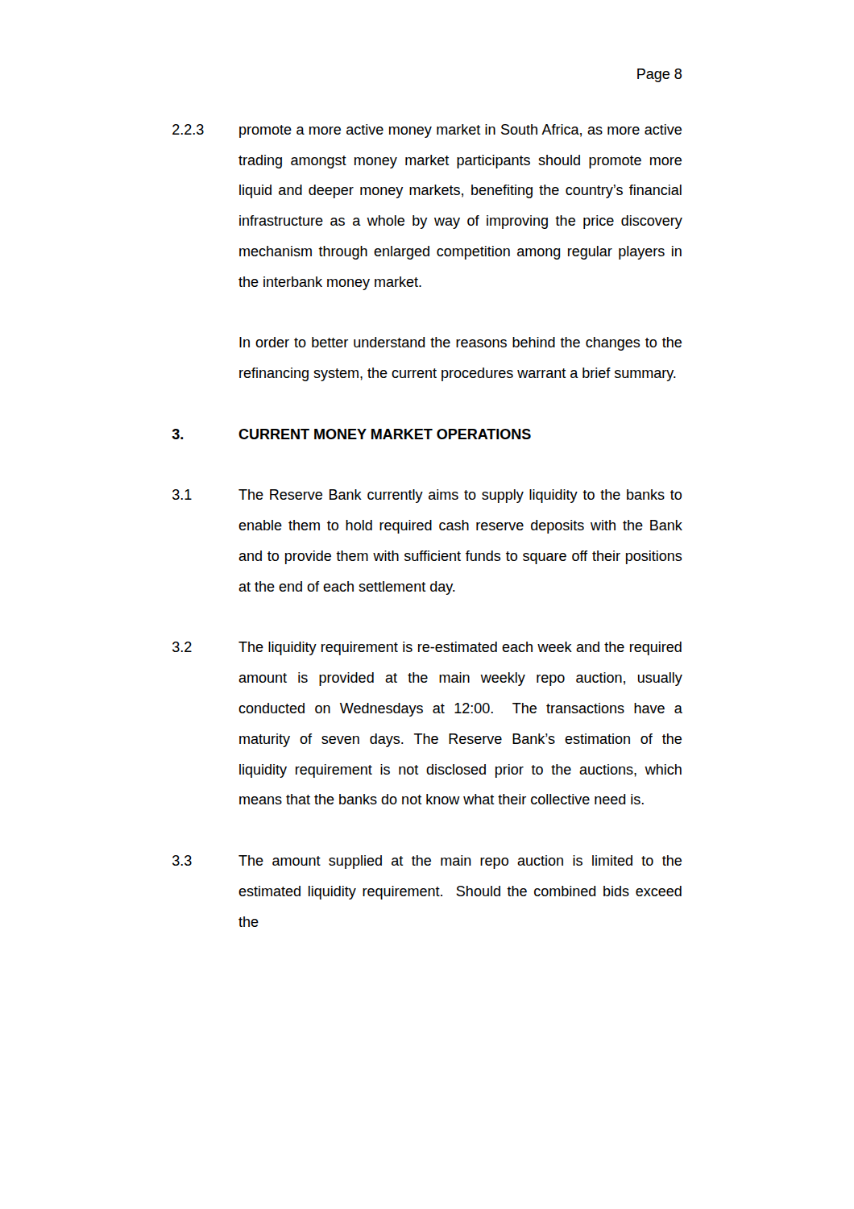Page 8
2.2.3
promote a more active money market in South Africa, as more active trading amongst money market participants should promote more liquid and deeper money markets, benefiting the country’s financial infrastructure as a whole by way of improving the price discovery mechanism through enlarged competition among regular players in the interbank money market.
In order to better understand the reasons behind the changes to the refinancing system, the current procedures warrant a brief summary.
3.
CURRENT MONEY MARKET OPERATIONS
3.1
The Reserve Bank currently aims to supply liquidity to the banks to enable them to hold required cash reserve deposits with the Bank and to provide them with sufficient funds to square off their positions at the end of each settlement day.
3.2
The liquidity requirement is re-estimated each week and the required amount is provided at the main weekly repo auction, usually conducted on Wednesdays at 12:00. The transactions have a maturity of seven days. The Reserve Bank’s estimation of the liquidity requirement is not disclosed prior to the auctions, which means that the banks do not know what their collective need is.
3.3
The amount supplied at the main repo auction is limited to the estimated liquidity requirement. Should the combined bids exceed the